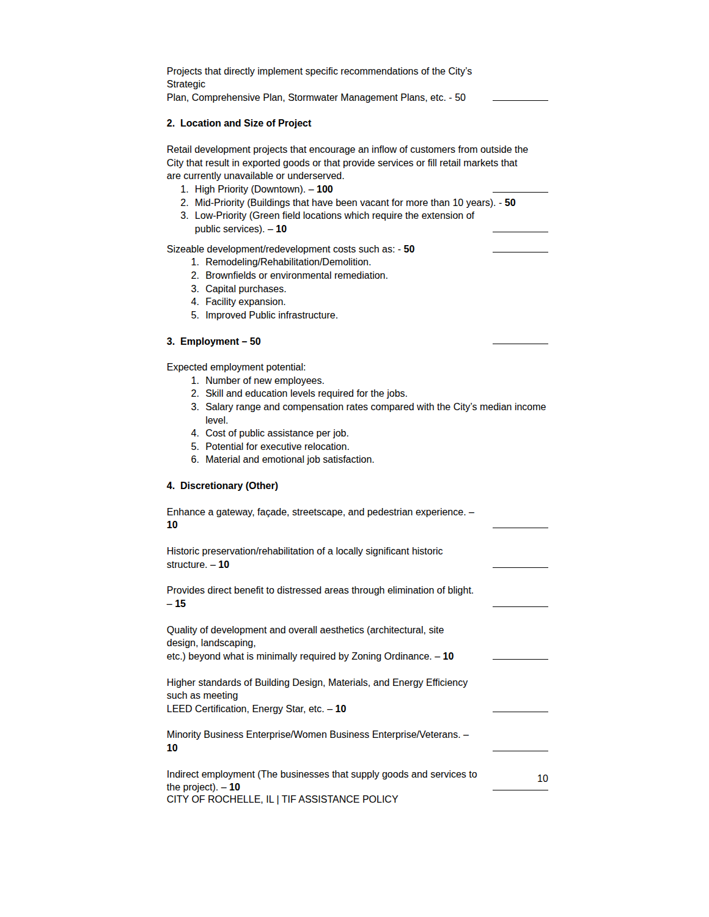Projects that directly implement specific recommendations of the City’s Strategic
Plan, Comprehensive Plan, Stormwater Management Plans, etc. - 50
2. Location and Size of Project
Retail development projects that encourage an inflow of customers from outside the
City that result in exported goods or that provide services or fill retail markets that
are currently unavailable or underserved.
High Priority (Downtown). – 100
Mid-Priority (Buildings that have been vacant for more than 10 years). - 50
Low-Priority (Green field locations which require the extension of public services). – 10
Sizeable development/redevelopment costs such as: - 50
Remodeling/Rehabilitation/Demolition.
Brownfields or environmental remediation.
Capital purchases.
Facility expansion.
Improved Public infrastructure.
3. Employment – 50
Expected employment potential:
Number of new employees.
Skill and education levels required for the jobs.
Salary range and compensation rates compared with the City’s median income level.
Cost of public assistance per job.
Potential for executive relocation.
Material and emotional job satisfaction.
4. Discretionary (Other)
Enhance a gateway, façade, streetscape, and pedestrian experience. – 10
Historic preservation/rehabilitation of a locally significant historic structure. – 10
Provides direct benefit to distressed areas through elimination of blight. – 15
Quality of development and overall aesthetics (architectural, site design, landscaping,
etc.) beyond what is minimally required by Zoning Ordinance. – 10
Higher standards of Building Design, Materials, and Energy Efficiency such as meeting
LEED Certification, Energy Star, etc. – 10
Minority Business Enterprise/Women Business Enterprise/Veterans. – 10
Indirect employment (The businesses that supply goods and services to the project). – 10
10
CITY OF ROCHELLE, IL | TIF ASSISTANCE POLICY